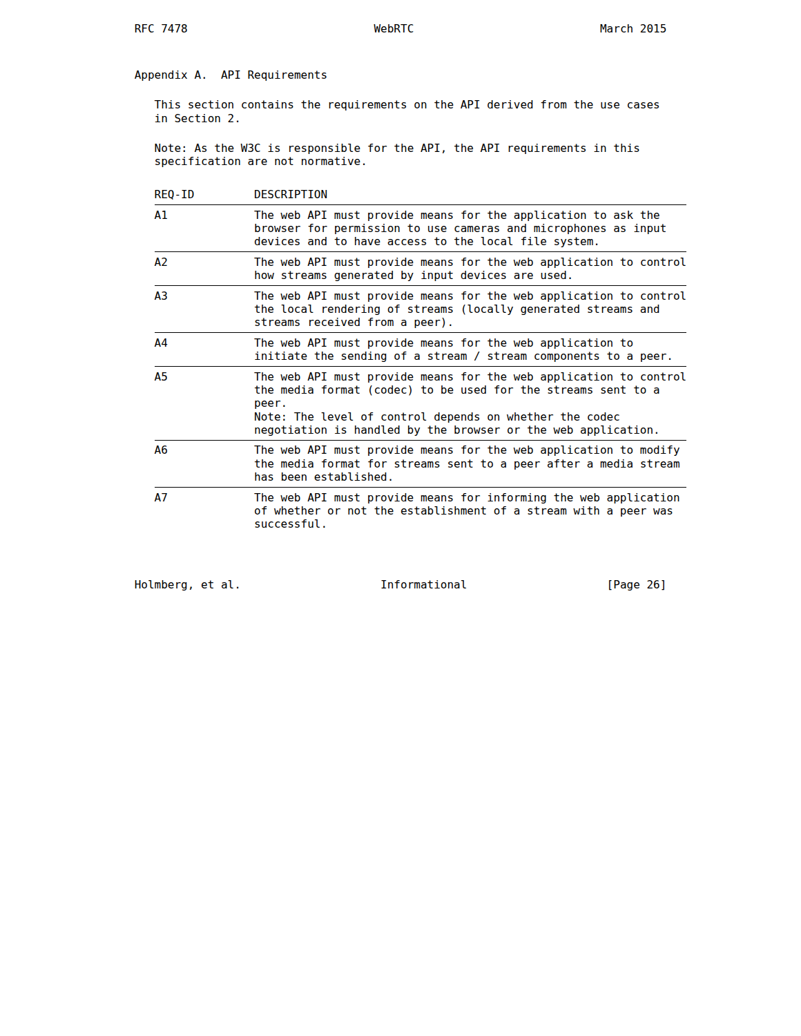RFC 7478 WebRTC March 2015
Appendix A. API Requirements
This section contains the requirements on the API derived from the use cases in Section 2.
Note: As the W3C is responsible for the API, the API requirements in this specification are not normative.
| REQ-ID | DESCRIPTION |
| --- | --- |
| A1 | The web API must provide means for the application to ask the browser for permission to use cameras and microphones as input devices and to have access to the local file system. |
| A2 | The web API must provide means for the web application to control how streams generated by input devices are used. |
| A3 | The web API must provide means for the web application to control the local rendering of streams (locally generated streams and streams received from a peer). |
| A4 | The web API must provide means for the web application to initiate the sending of a stream / stream components to a peer. |
| A5 | The web API must provide means for the web application to control the media format (codec) to be used for the streams sent to a peer. Note: The level of control depends on whether the codec negotiation is handled by the browser or the web application. |
| A6 | The web API must provide means for the web application to modify the media format for streams sent to a peer after a media stream has been established. |
| A7 | The web API must provide means for informing the web application of whether or not the establishment of a stream with a peer was successful. |
Holmberg, et al. Informational [Page 26]